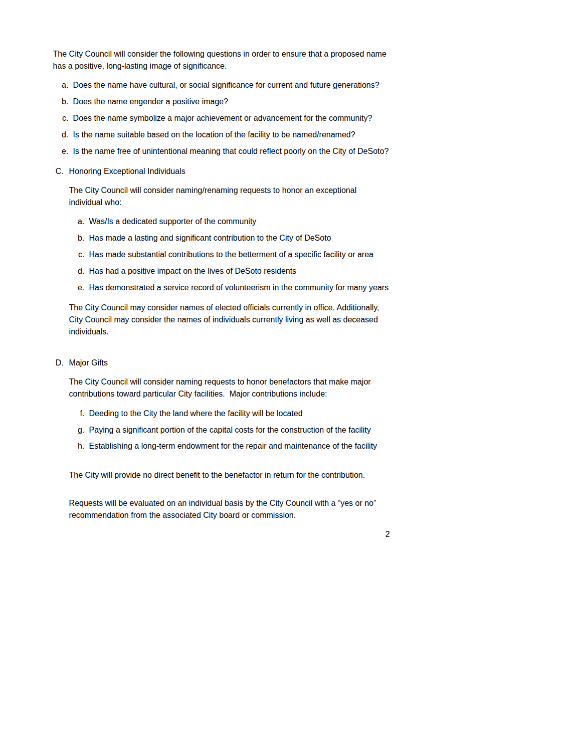The City Council will consider the following questions in order to ensure that a proposed name has a positive, long-lasting image of significance.
Does the name have cultural, or social significance for current and future generations?
Does the name engender a positive image?
Does the name symbolize a major achievement or advancement for the community?
Is the name suitable based on the location of the facility to be named/renamed?
Is the name free of unintentional meaning that could reflect poorly on the City of DeSoto?
Honoring Exceptional Individuals
The City Council will consider naming/renaming requests to honor an exceptional individual who:
Was/Is a dedicated supporter of the community
Has made a lasting and significant contribution to the City of DeSoto
Has made substantial contributions to the betterment of a specific facility or area
Has had a positive impact on the lives of DeSoto residents
Has demonstrated a service record of volunteerism in the community for many years
The City Council may consider names of elected officials currently in office. Additionally, City Council may consider the names of individuals currently living as well as deceased individuals.
Major Gifts
The City Council will consider naming requests to honor benefactors that make major contributions toward particular City facilities. Major contributions include:
Deeding to the City the land where the facility will be located
Paying a significant portion of the capital costs for the construction of the facility
Establishing a long-term endowment for the repair and maintenance of the facility
The City will provide no direct benefit to the benefactor in return for the contribution.
Requests will be evaluated on an individual basis by the City Council with a “yes or no” recommendation from the associated City board or commission.
2